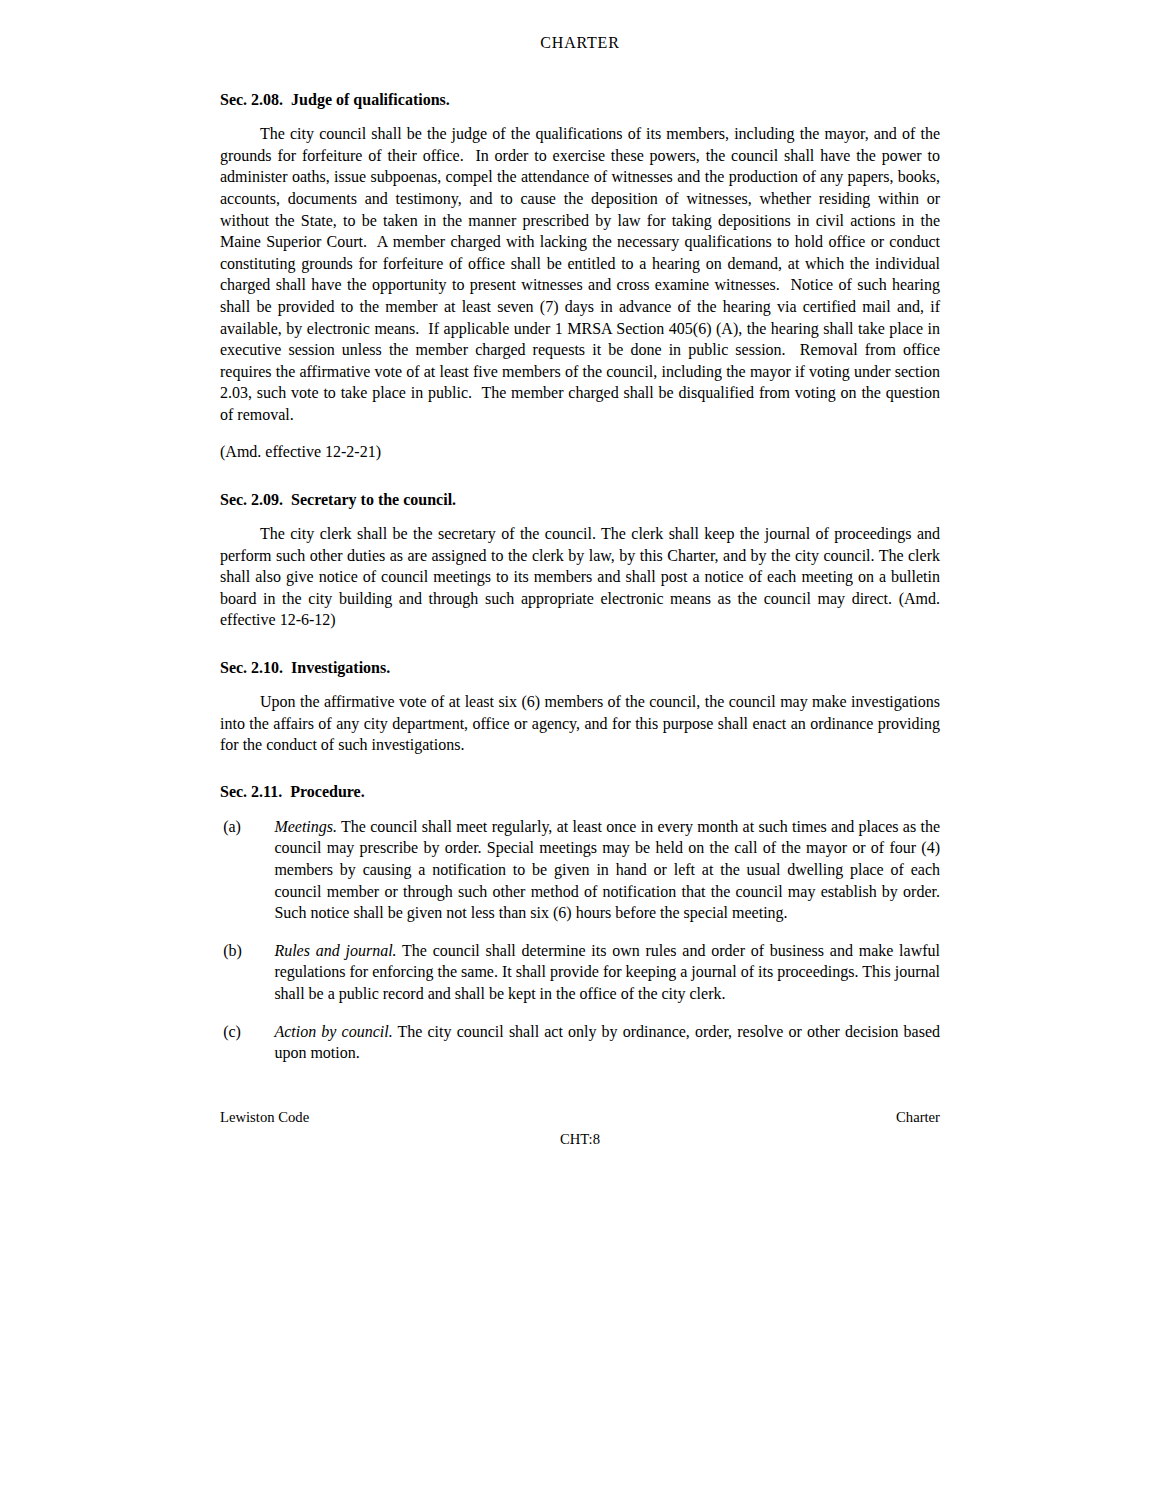CHARTER
Sec. 2.08. Judge of qualifications.
The city council shall be the judge of the qualifications of its members, including the mayor, and of the grounds for forfeiture of their office. In order to exercise these powers, the council shall have the power to administer oaths, issue subpoenas, compel the attendance of witnesses and the production of any papers, books, accounts, documents and testimony, and to cause the deposition of witnesses, whether residing within or without the State, to be taken in the manner prescribed by law for taking depositions in civil actions in the Maine Superior Court. A member charged with lacking the necessary qualifications to hold office or conduct constituting grounds for forfeiture of office shall be entitled to a hearing on demand, at which the individual charged shall have the opportunity to present witnesses and cross examine witnesses. Notice of such hearing shall be provided to the member at least seven (7) days in advance of the hearing via certified mail and, if available, by electronic means. If applicable under 1 MRSA Section 405(6) (A), the hearing shall take place in executive session unless the member charged requests it be done in public session. Removal from office requires the affirmative vote of at least five members of the council, including the mayor if voting under section 2.03, such vote to take place in public. The member charged shall be disqualified from voting on the question of removal.
(Amd. effective 12-2-21)
Sec. 2.09. Secretary to the council.
The city clerk shall be the secretary of the council. The clerk shall keep the journal of proceedings and perform such other duties as are assigned to the clerk by law, by this Charter, and by the city council. The clerk shall also give notice of council meetings to its members and shall post a notice of each meeting on a bulletin board in the city building and through such appropriate electronic means as the council may direct. (Amd. effective 12-6-12)
Sec. 2.10. Investigations.
Upon the affirmative vote of at least six (6) members of the council, the council may make investigations into the affairs of any city department, office or agency, and for this purpose shall enact an ordinance providing for the conduct of such investigations.
Sec. 2.11. Procedure.
(a)
Meetings. The council shall meet regularly, at least once in every month at such times and places as the council may prescribe by order. Special meetings may be held on the call of the mayor or of four (4) members by causing a notification to be given in hand or left at the usual dwelling place of each council member or through such other method of notification that the council may establish by order. Such notice shall be given not less than six (6) hours before the special meeting.
(b)
Rules and journal. The council shall determine its own rules and order of business and make lawful regulations for enforcing the same. It shall provide for keeping a journal of its proceedings. This journal shall be a public record and shall be kept in the office of the city clerk.
(c)
Action by council. The city council shall act only by ordinance, order, resolve or other decision based upon motion.
Lewiston Code Charter
CHT:8